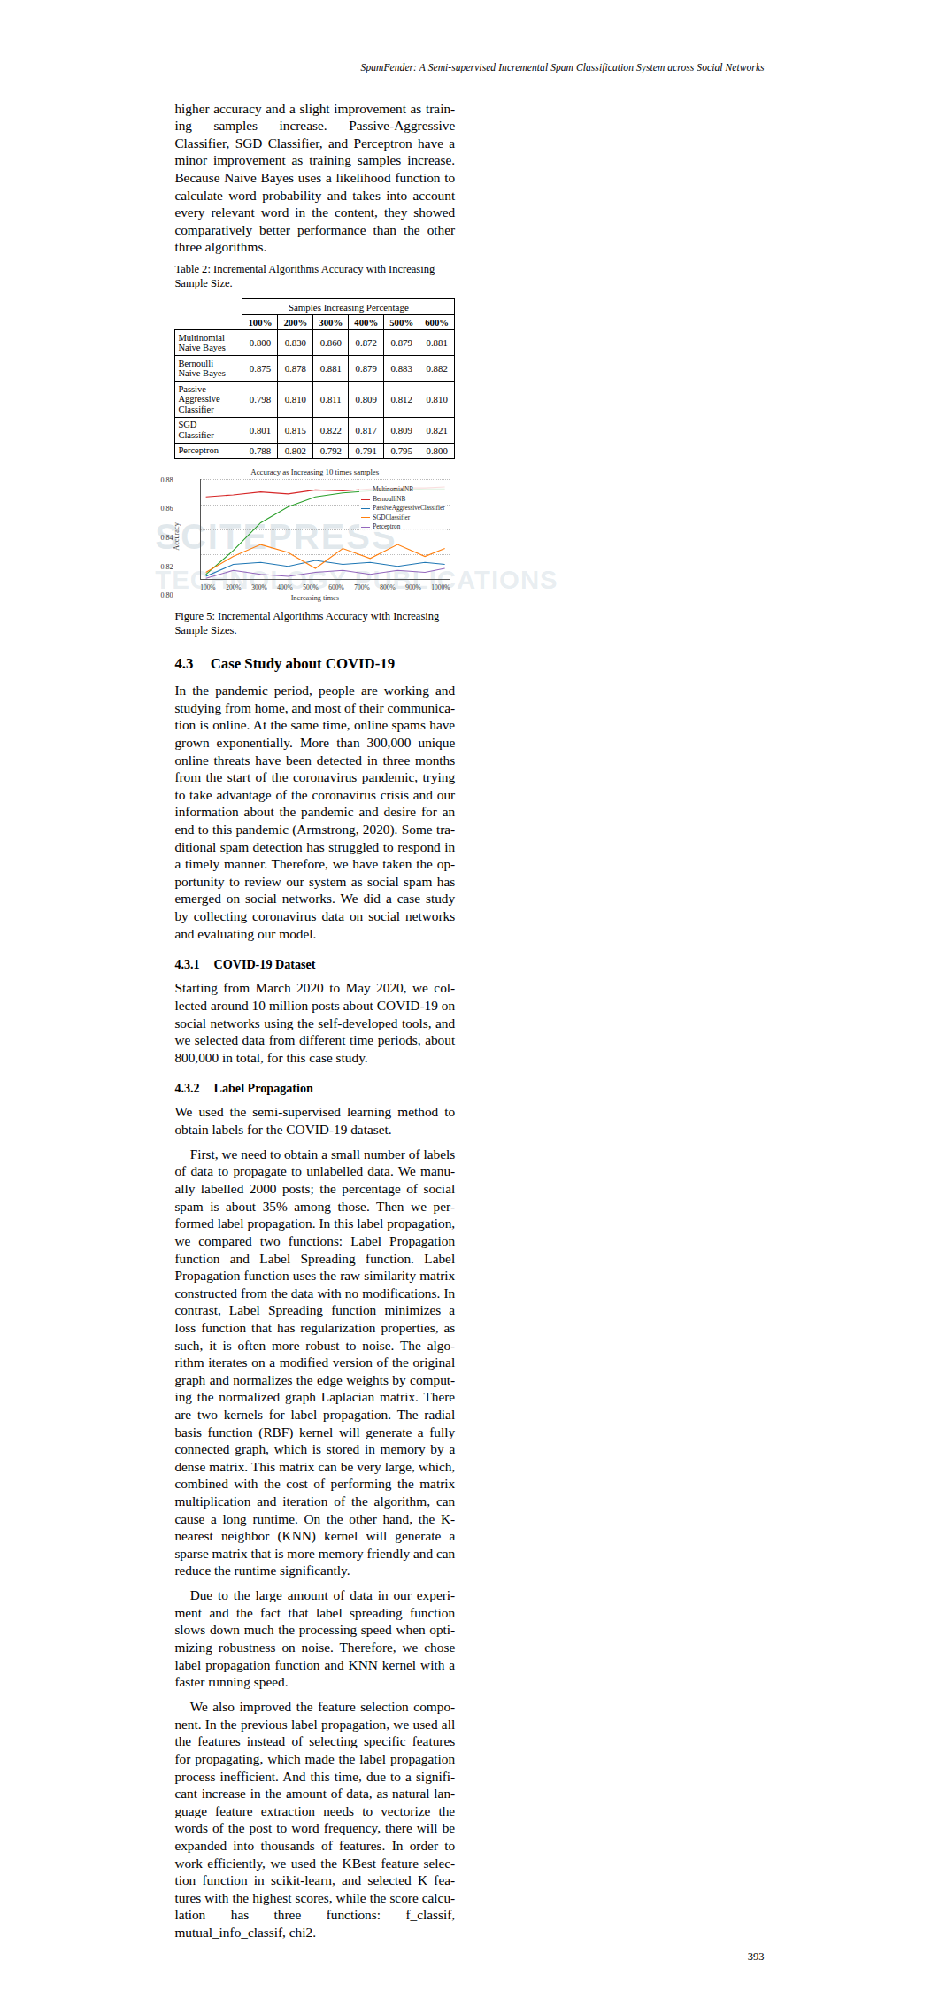SpamFender: A Semi-supervised Incremental Spam Classification System across Social Networks
SCITEPRESS
TECHNOLOGY PUBLICATIONS
higher accuracy and a slight improvement as training samples increase. Passive-Aggressive Classifier, SGD Classifier, and Perceptron have a minor improvement as training samples increase. Because Naive Bayes uses a likelihood function to calculate word probability and takes into account every relevant word in the content, they showed comparatively better performance than the other three algorithms.
Table 2: Incremental Algorithms Accuracy with Increasing Sample Size.
| | Samples Increasing Percentage |
| | 100% | 200% | 300% | 400% | 500% | 600% |
| Multinomial Naive Bayes | 0.800 | 0.830 | 0.860 | 0.872 | 0.879 | 0.881 |
| Bernoulli Naive Bayes | 0.875 | 0.878 | 0.881 | 0.879 | 0.883 | 0.882 |
| Passive Aggressive Classifier | 0.798 | 0.810 | 0.811 | 0.809 | 0.812 | 0.810 |
| SGD Classifier | 0.801 | 0.815 | 0.822 | 0.817 | 0.809 | 0.821 |
| Perceptron | 0.788 | 0.802 | 0.792 | 0.791 | 0.795 | 0.800 |
Accuracy as Increasing 10 times samples
Accuracy
0.88
0.86
0.84
0.82
0.80
MultinomialNB
BernoulliNB
PassiveAggressiveClassifier
SGDClassifier
Perceptron
100% 200% 300% 400% 500% 600% 700% 800% 900% 1000%
Increasing times
Figure 5: Incremental Algorithms Accuracy with Increasing Sample Sizes.
4.3 Case Study about COVID-19
In the pandemic period, people are working and studying from home, and most of their communication is online. At the same time, online spams have grown exponentially. More than 300,000 unique online threats have been detected in three months from the start of the coronavirus pandemic, trying to take advantage of the coronavirus crisis and our information about the pandemic and desire for an end to this pandemic (Armstrong, 2020). Some traditional spam detection has struggled to respond in a timely manner. Therefore, we have taken the opportunity to review our system as social spam has emerged on social networks. We did a case study by collecting coronavirus data on social networks and evaluating our model.
4.3.1 COVID-19 Dataset
Starting from March 2020 to May 2020, we collected around 10 million posts about COVID-19 on social networks using the self-developed tools, and we selected data from different time periods, about 800,000 in total, for this case study.
4.3.2 Label Propagation
We used the semi-supervised learning method to obtain labels for the COVID-19 dataset.
First, we need to obtain a small number of labels of data to propagate to unlabelled data. We manually labelled 2000 posts; the percentage of social spam is about 35% among those. Then we performed label propagation. In this label propagation, we compared two functions: Label Propagation function and Label Spreading function. Label Propagation function uses the raw similarity matrix constructed from the data with no modifications. In contrast, Label Spreading function minimizes a loss function that has regularization properties, as such, it is often more robust to noise. The algorithm iterates on a modified version of the original graph and normalizes the edge weights by computing the normalized graph Laplacian matrix. There are two kernels for label propagation. The radial basis function (RBF) kernel will generate a fully connected graph, which is stored in memory by a dense matrix. This matrix can be very large, which, combined with the cost of performing the matrix multiplication and iteration of the algorithm, can cause a long runtime. On the other hand, the K-nearest neighbor (KNN) kernel will generate a sparse matrix that is more memory friendly and can reduce the runtime significantly.
Due to the large amount of data in our experiment and the fact that label spreading function slows down much the processing speed when optimizing robustness on noise. Therefore, we chose label propagation function and KNN kernel with a faster running speed.
We also improved the feature selection component. In the previous label propagation, we used all the features instead of selecting specific features for propagating, which made the label propagation process inefficient. And this time, due to a significant increase in the amount of data, as natural language feature extraction needs to vectorize the words of the post to word frequency, there will be expanded into thousands of features. In order to work efficiently, we used the KBest feature selection function in scikit-learn, and selected K features with the highest scores, while the score calculation has three functions: f_classif, mutual_info_classif, chi2.
393